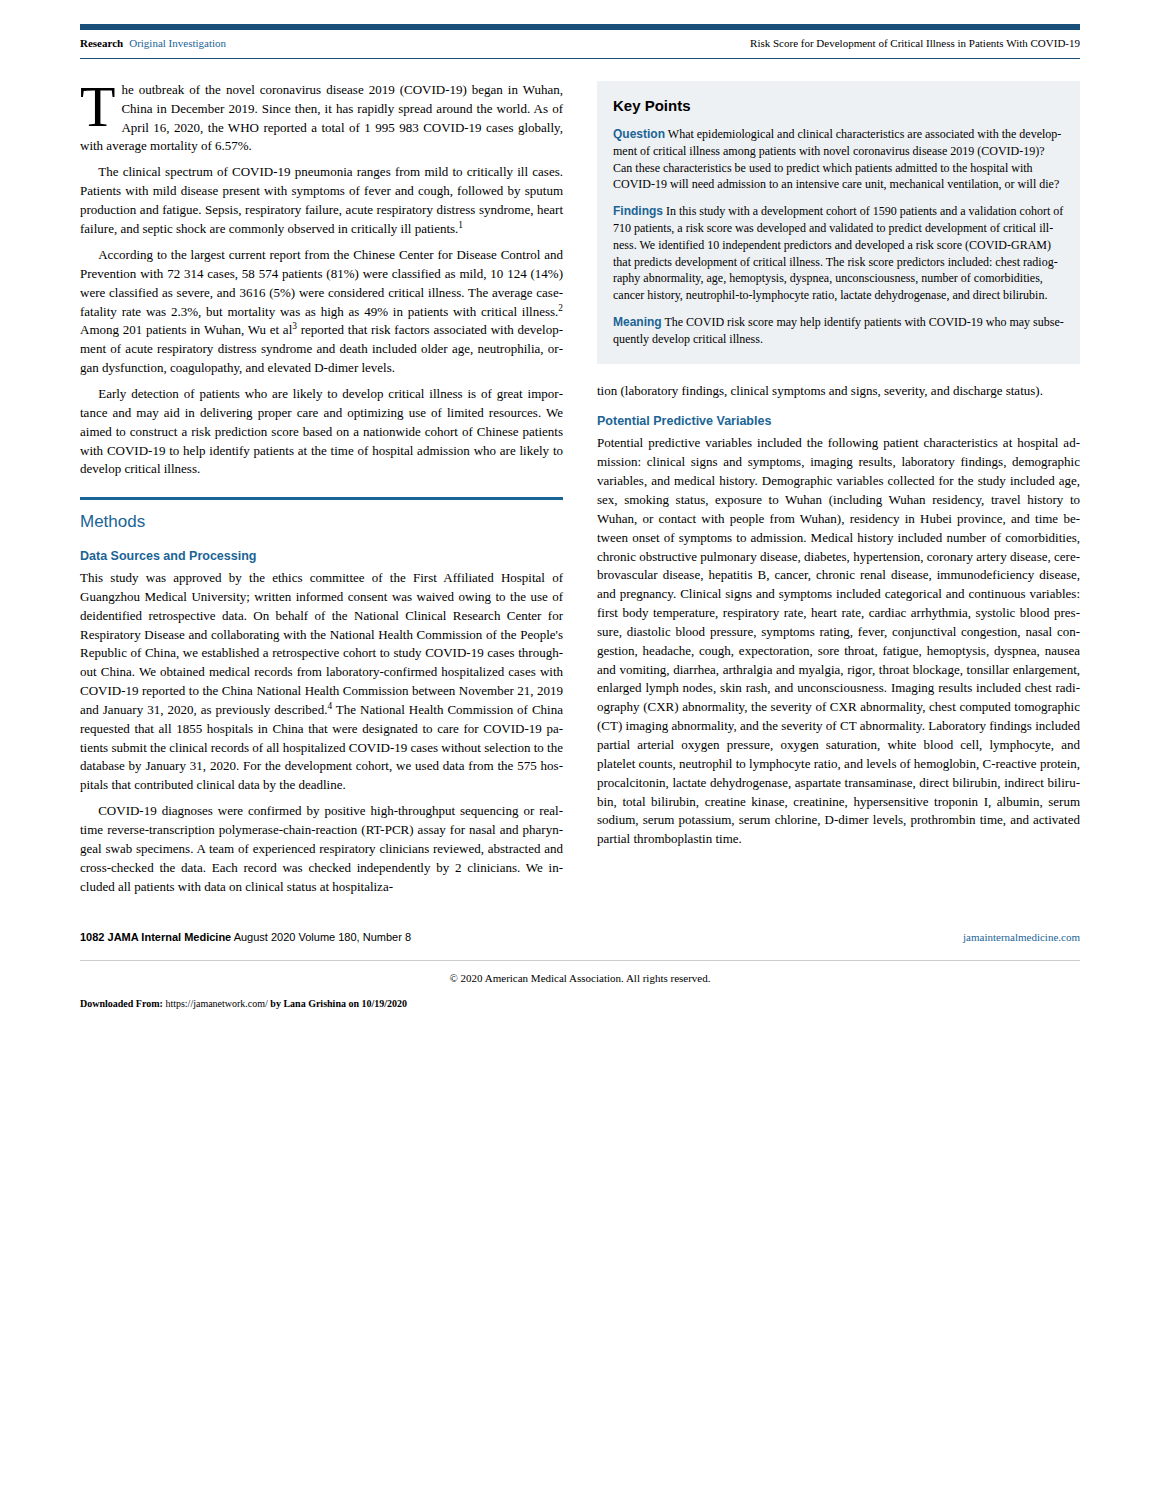Research Original Investigation
Risk Score for Development of Critical Illness in Patients With COVID-19
The outbreak of the novel coronavirus disease 2019 (COVID-19) began in Wuhan, China in December 2019. Since then, it has rapidly spread around the world. As of April 16, 2020, the WHO reported a total of 1 995 983 COVID-19 cases globally, with average mortality of 6.57%.
The clinical spectrum of COVID-19 pneumonia ranges from mild to critically ill cases. Patients with mild disease present with symptoms of fever and cough, followed by sputum production and fatigue. Sepsis, respiratory failure, acute respiratory distress syndrome, heart failure, and septic shock are commonly observed in critically ill patients.1
According to the largest current report from the Chinese Center for Disease Control and Prevention with 72 314 cases, 58 574 patients (81%) were classified as mild, 10 124 (14%) were classified as severe, and 3616 (5%) were considered critical illness. The average case-fatality rate was 2.3%, but mortality was as high as 49% in patients with critical illness.2 Among 201 patients in Wuhan, Wu et al3 reported that risk factors associated with development of acute respiratory distress syndrome and death included older age, neutrophilia, organ dysfunction, coagulopathy, and elevated D-dimer levels.
Early detection of patients who are likely to develop critical illness is of great importance and may aid in delivering proper care and optimizing use of limited resources. We aimed to construct a risk prediction score based on a nationwide cohort of Chinese patients with COVID-19 to help identify patients at the time of hospital admission who are likely to develop critical illness.
Methods
Data Sources and Processing
This study was approved by the ethics committee of the First Affiliated Hospital of Guangzhou Medical University; written informed consent was waived owing to the use of deidentified retrospective data. On behalf of the National Clinical Research Center for Respiratory Disease and collaborating with the National Health Commission of the People's Republic of China, we established a retrospective cohort to study COVID-19 cases throughout China. We obtained medical records from laboratory-confirmed hospitalized cases with COVID-19 reported to the China National Health Commission between November 21, 2019 and January 31, 2020, as previously described.4 The National Health Commission of China requested that all 1855 hospitals in China that were designated to care for COVID-19 patients submit the clinical records of all hospitalized COVID-19 cases without selection to the database by January 31, 2020. For the development cohort, we used data from the 575 hospitals that contributed clinical data by the deadline.
COVID-19 diagnoses were confirmed by positive high-throughput sequencing or real-time reverse-transcription polymerase-chain-reaction (RT-PCR) assay for nasal and pharyngeal swab specimens. A team of experienced respiratory clinicians reviewed, abstracted and cross-checked the data. Each record was checked independently by 2 clinicians. We included all patients with data on clinical status at hospitaliza-
Key Points
Question What epidemiological and clinical characteristics are associated with the development of critical illness among patients with novel coronavirus disease 2019 (COVID-19)? Can these characteristics be used to predict which patients admitted to the hospital with COVID-19 will need admission to an intensive care unit, mechanical ventilation, or will die?
Findings In this study with a development cohort of 1590 patients and a validation cohort of 710 patients, a risk score was developed and validated to predict development of critical illness. We identified 10 independent predictors and developed a risk score (COVID-GRAM) that predicts development of critical illness. The risk score predictors included: chest radiography abnormality, age, hemoptysis, dyspnea, unconsciousness, number of comorbidities, cancer history, neutrophil-to-lymphocyte ratio, lactate dehydrogenase, and direct bilirubin.
Meaning The COVID risk score may help identify patients with COVID-19 who may subsequently develop critical illness.
tion (laboratory findings, clinical symptoms and signs, severity, and discharge status).
Potential Predictive Variables
Potential predictive variables included the following patient characteristics at hospital admission: clinical signs and symptoms, imaging results, laboratory findings, demographic variables, and medical history. Demographic variables collected for the study included age, sex, smoking status, exposure to Wuhan (including Wuhan residency, travel history to Wuhan, or contact with people from Wuhan), residency in Hubei province, and time between onset of symptoms to admission. Medical history included number of comorbidities, chronic obstructive pulmonary disease, diabetes, hypertension, coronary artery disease, cerebrovascular disease, hepatitis B, cancer, chronic renal disease, immunodeficiency disease, and pregnancy. Clinical signs and symptoms included categorical and continuous variables: first body temperature, respiratory rate, heart rate, cardiac arrhythmia, systolic blood pressure, diastolic blood pressure, symptoms rating, fever, conjunctival congestion, nasal congestion, headache, cough, expectoration, sore throat, fatigue, hemoptysis, dyspnea, nausea and vomiting, diarrhea, arthralgia and myalgia, rigor, throat blockage, tonsillar enlargement, enlarged lymph nodes, skin rash, and unconsciousness. Imaging results included chest radiography (CXR) abnormality, the severity of CXR abnormality, chest computed tomographic (CT) imaging abnormality, and the severity of CT abnormality. Laboratory findings included partial arterial oxygen pressure, oxygen saturation, white blood cell, lymphocyte, and platelet counts, neutrophil to lymphocyte ratio, and levels of hemoglobin, C-reactive protein, procalcitonin, lactate dehydrogenase, aspartate transaminase, direct bilirubin, indirect bilirubin, total bilirubin, creatine kinase, creatinine, hypersensitive troponin I, albumin, serum sodium, serum potassium, serum chlorine, D-dimer levels, prothrombin time, and activated partial thromboplastin time.
1082 JAMA Internal Medicine August 2020 Volume 180, Number 8
jamainternalmedicine.com
© 2020 American Medical Association. All rights reserved.
Downloaded From: https://jamanetwork.com/ by Lana Grishina on 10/19/2020